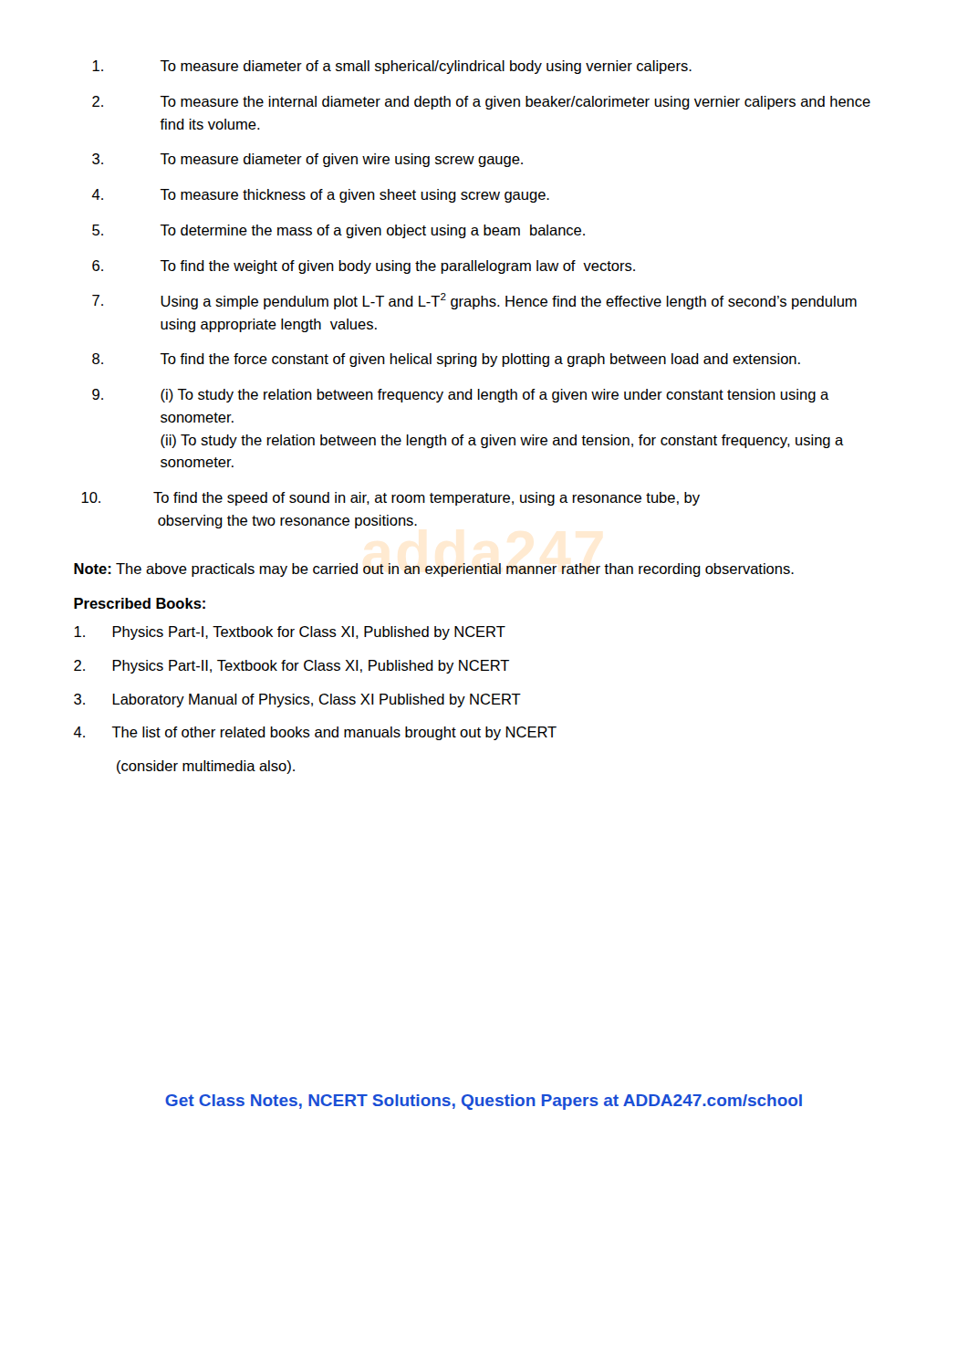adda247
1. To measure diameter of a small spherical/cylindrical body using vernier calipers.
2. To measure the internal diameter and depth of a given beaker/calorimeter using vernier calipers and hence find its volume.
3. To measure diameter of given wire using screw gauge.
4. To measure thickness of a given sheet using screw gauge.
5. To determine the mass of a given object using a beam balance.
6. To find the weight of given body using the parallelogram law of vectors.
7. Using a simple pendulum plot L-T and L-T2 graphs. Hence find the effective length of second’s pendulum using appropriate length values.
8. To find the force constant of given helical spring by plotting a graph between load and extension.
9.(i) To study the relation between frequency and length of a given wire under constant tension using a sonometer.
(ii) To study the relation between the length of a given wire and tension, for constant frequency, using a sonometer.
10. To find the speed of sound in air, at room temperature, using a resonance tube, by
observing the two resonance positions.
Note: The above practicals may be carried out in an experiential manner rather than recording observations.
Prescribed Books:
1. Physics Part-I, Textbook for Class XI, Published by NCERT
2. Physics Part-II, Textbook for Class XI, Published by NCERT
3. Laboratory Manual of Physics, Class XI Published by NCERT
4. The list of other related books and manuals brought out by NCERT
(consider multimedia also).
Get Class Notes, NCERT Solutions, Question Papers at ADDA247.com/school